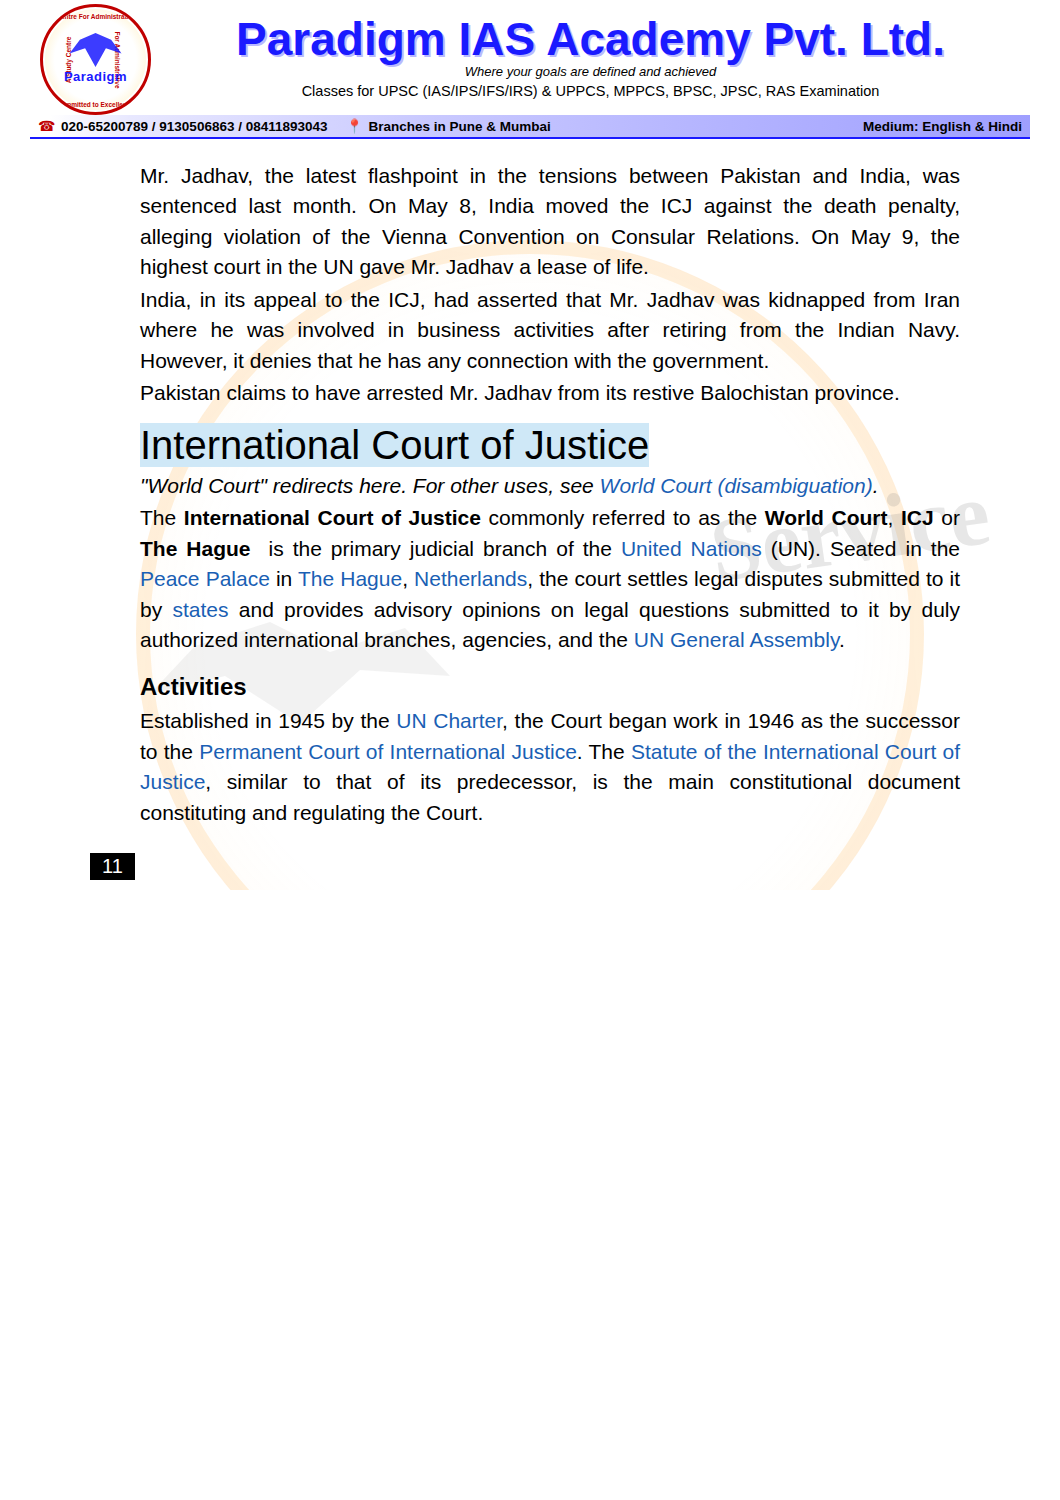A Study Centre For Administrative Service A Study Centre Committed to Excellence For Administrative
Paradigm
Paradigm IAS Academy Pvt. Ltd.
Where your goals are defined and achieved
Classes for UPSC (IAS/IPS/IFS/IRS) & UPPCS, MPPCS, BPSC, JPSC, RAS Examination
020-65200789 / 9130506863 / 08411893043 Branches in Pune & Mumbai Medium: English & Hindi
Service
Mr. Jadhav, the latest flashpoint in the tensions between Pakistan and India, was sentenced last month. On May 8, India moved the ICJ against the death penalty, alleging violation of the Vienna Convention on Consular Relations. On May 9, the highest court in the UN gave Mr. Jadhav a lease of life.
India, in its appeal to the ICJ, had asserted that Mr. Jadhav was kidnapped from Iran where he was involved in business activities after retiring from the Indian Navy. However, it denies that he has any connection with the government.
Pakistan claims to have arrested Mr. Jadhav from its restive Balochistan province.
International Court of Justice
"World Court" redirects here. For other uses, see World Court (disambiguation).
The International Court of Justice commonly referred to as the World Court, ICJ or The Hague is the primary judicial branch of the United Nations (UN). Seated in the Peace Palace in The Hague, Netherlands, the court settles legal disputes submitted to it by states and provides advisory opinions on legal questions submitted to it by duly authorized international branches, agencies, and the UN General Assembly.
Activities
Established in 1945 by the UN Charter, the Court began work in 1946 as the successor to the Permanent Court of International Justice. The Statute of the International Court of Justice, similar to that of its predecessor, is the main constitutional document constituting and regulating the Court.
11